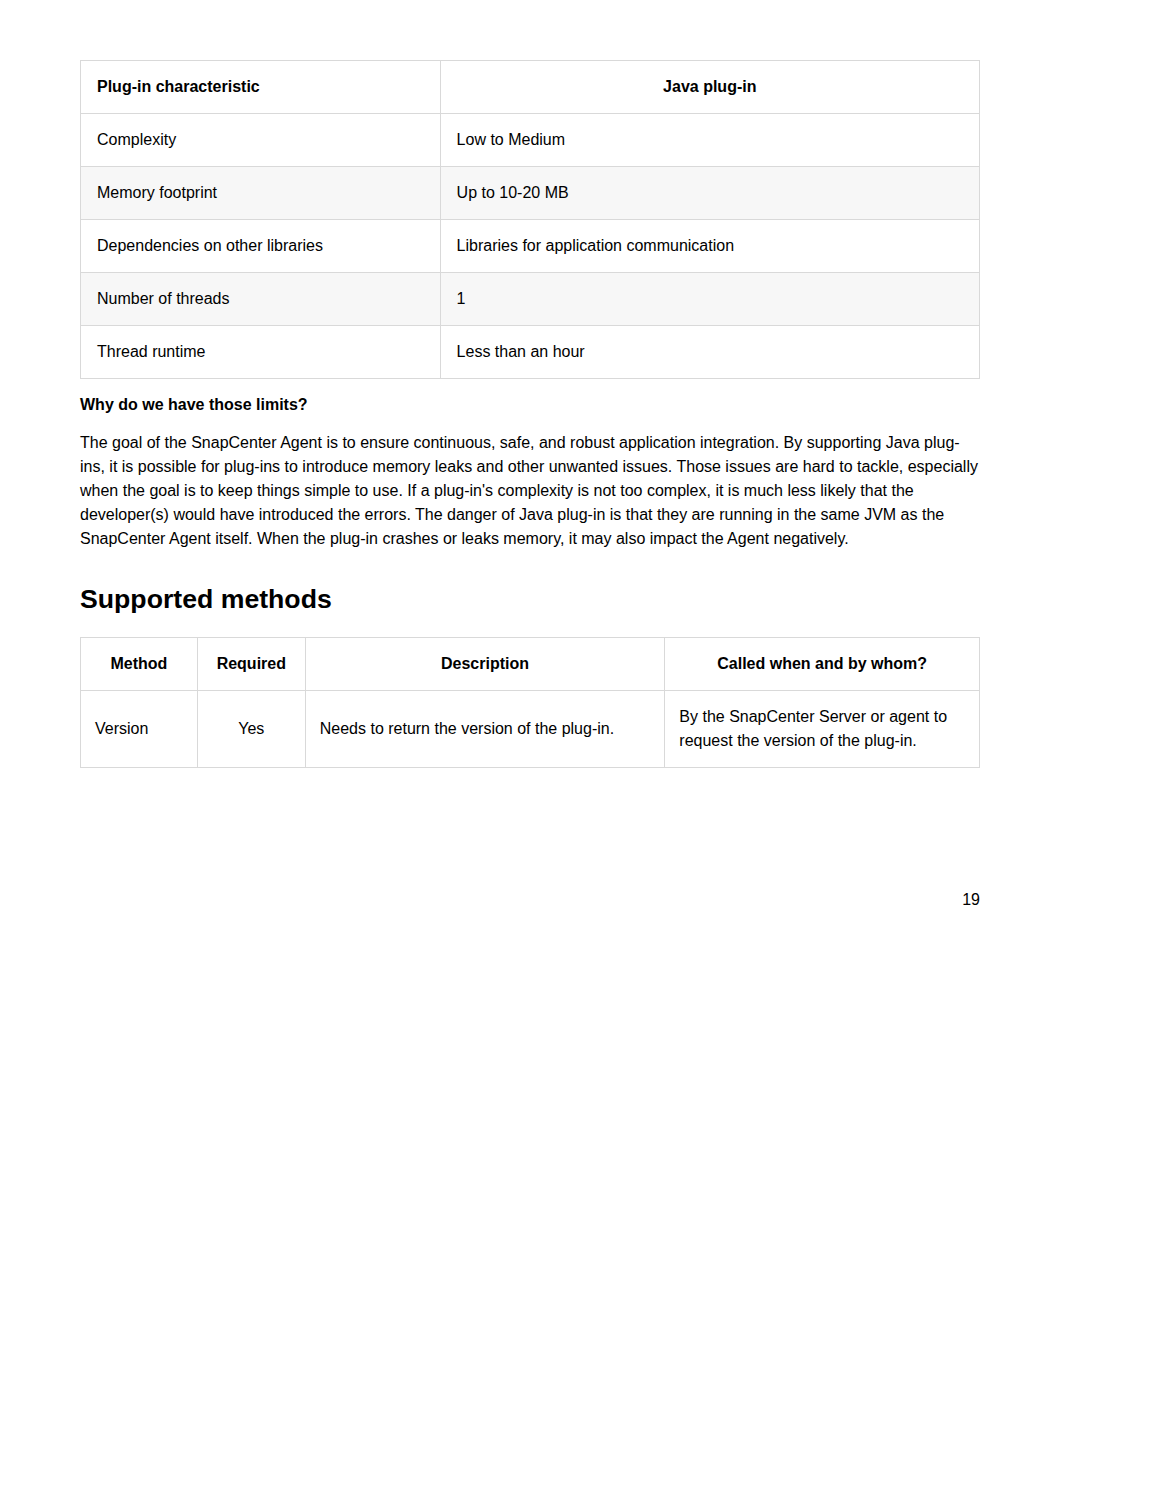| Plug-in characteristic | Java plug-in |
| --- | --- |
| Complexity | Low to Medium |
| Memory footprint | Up to 10-20 MB |
| Dependencies on other libraries | Libraries for application communication |
| Number of threads | 1 |
| Thread runtime | Less than an hour |
Why do we have those limits?
The goal of the SnapCenter Agent is to ensure continuous, safe, and robust application integration. By supporting Java plug-ins, it is possible for plug-ins to introduce memory leaks and other unwanted issues. Those issues are hard to tackle, especially when the goal is to keep things simple to use. If a plug-in's complexity is not too complex, it is much less likely that the developer(s) would have introduced the errors. The danger of Java plug-in is that they are running in the same JVM as the SnapCenter Agent itself. When the plug-in crashes or leaks memory, it may also impact the Agent negatively.
Supported methods
| Method | Required | Description | Called when and by whom? |
| --- | --- | --- | --- |
| Version | Yes | Needs to return the version of the plug-in. | By the SnapCenter Server or agent to request the version of the plug-in. |
19